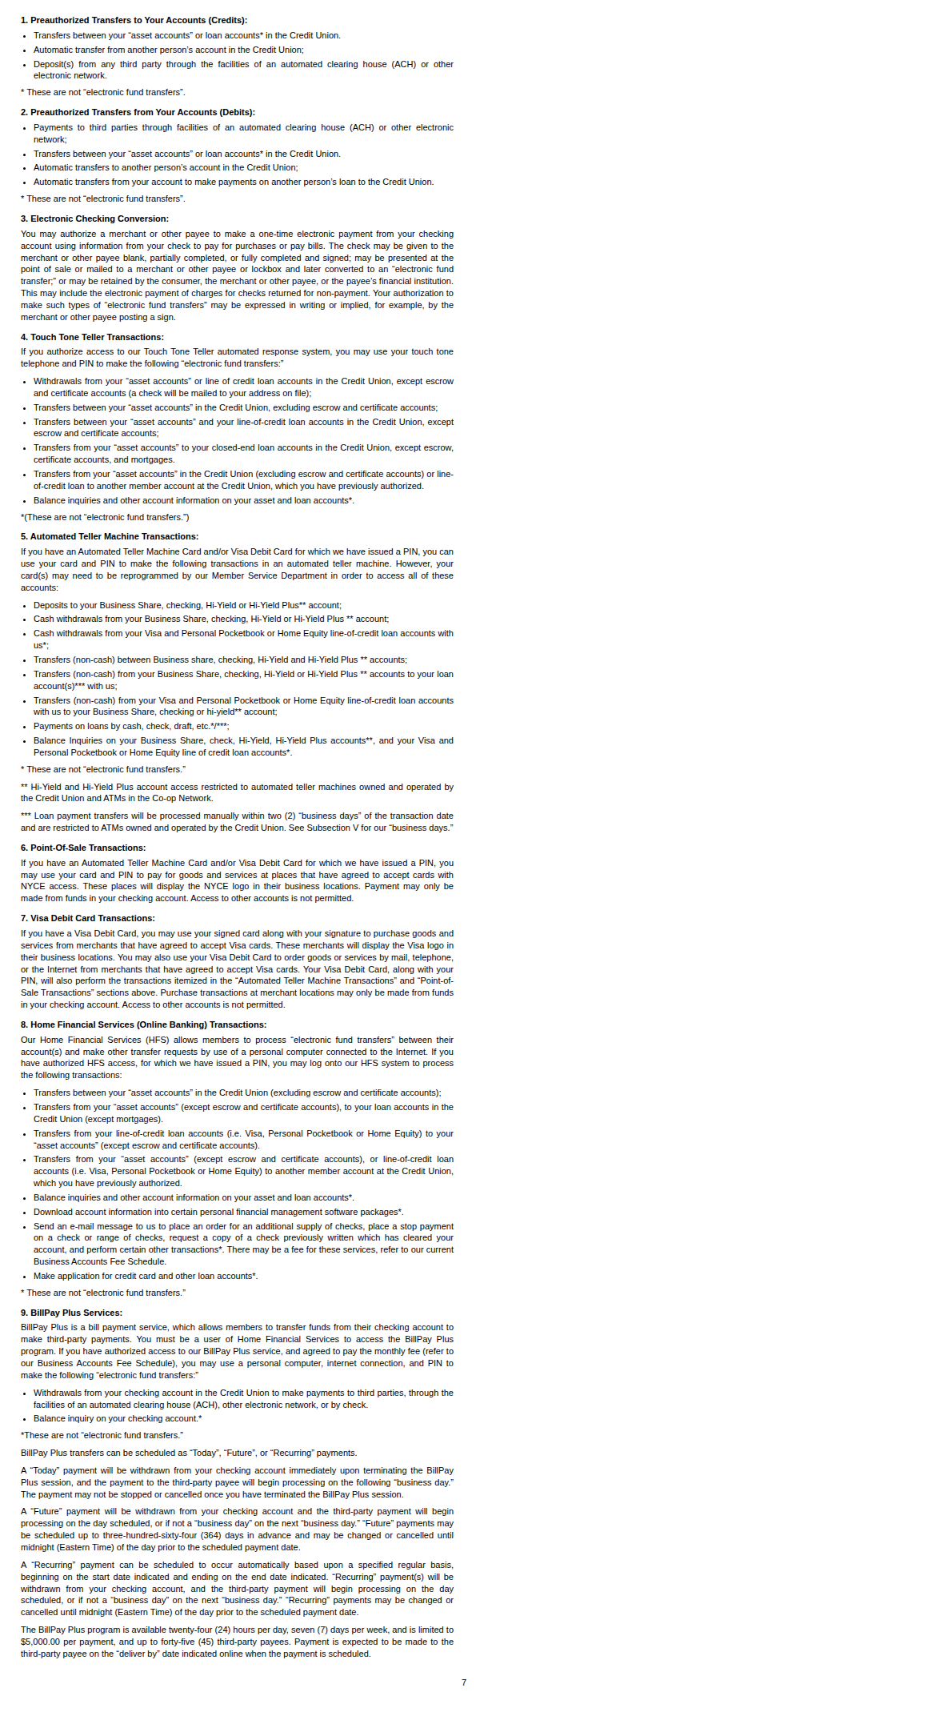1. Preauthorized Transfers to Your Accounts (Credits):
Transfers between your “asset accounts” or loan accounts* in the Credit Union.
Automatic transfer from another person’s account in the Credit Union;
Deposit(s) from any third party through the facilities of an automated clearing house (ACH) or other electronic network.
* These are not “electronic fund transfers”.
2. Preauthorized Transfers from Your Accounts (Debits):
Payments to third parties through facilities of an automated clearing house (ACH) or other electronic network;
Transfers between your “asset accounts” or loan accounts* in the Credit Union.
Automatic transfers to another person’s account in the Credit Union;
Automatic transfers from your account to make payments on another person’s loan to the Credit Union.
* These are not “electronic fund transfers”.
3. Electronic Checking Conversion:
You may authorize a merchant or other payee to make a one-time electronic payment from your checking account using information from your check to pay for purchases or pay bills. The check may be given to the merchant or other payee blank, partially completed, or fully completed and signed; may be presented at the point of sale or mailed to a merchant or other payee or lockbox and later converted to an “electronic fund transfer;” or may be retained by the consumer, the merchant or other payee, or the payee’s financial institution. This may include the electronic payment of charges for checks returned for non-payment. Your authorization to make such types of “electronic fund transfers” may be expressed in writing or implied, for example, by the merchant or other payee posting a sign.
4. Touch Tone Teller Transactions:
If you authorize access to our Touch Tone Teller automated response system, you may use your touch tone telephone and PIN to make the following “electronic fund transfers:”
Withdrawals from your “asset accounts” or line of credit loan accounts in the Credit Union, except escrow and certificate accounts (a check will be mailed to your address on file);
Transfers between your “asset accounts” in the Credit Union, excluding escrow and certificate accounts;
Transfers between your “asset accounts” and your line-of-credit loan accounts in the Credit Union, except escrow and certificate accounts;
Transfers from your “asset accounts” to your closed-end loan accounts in the Credit Union, except escrow, certificate accounts, and mortgages.
Transfers from your “asset accounts” in the Credit Union (excluding escrow and certificate accounts) or line-of-credit loan to another member account at the Credit Union, which you have previously authorized.
Balance inquiries and other account information on your asset and loan accounts*.
*(These are not “electronic fund transfers.”)
5. Automated Teller Machine Transactions:
If you have an Automated Teller Machine Card and/or Visa Debit Card for which we have issued a PIN, you can use your card and PIN to make the following transactions in an automated teller machine. However, your card(s) may need to be reprogrammed by our Member Service Department in order to access all of these accounts:
Deposits to your Business Share, checking, Hi-Yield or Hi-Yield Plus** account;
Cash withdrawals from your Business Share, checking, Hi-Yield or Hi-Yield Plus ** account;
Cash withdrawals from your Visa and Personal Pocketbook or Home Equity line-of-credit loan accounts with us*;
Transfers (non-cash) between Business share, checking, Hi-Yield and Hi-Yield Plus ** accounts;
Transfers (non-cash) from your Business Share, checking, Hi-Yield or Hi-Yield Plus ** accounts to your loan account(s)*** with us;
Transfers (non-cash) from your Visa and Personal Pocketbook or Home Equity line-of-credit loan accounts with us to your Business Share, checking or hi-yield** account;
Payments on loans by cash, check, draft, etc.*/***;
Balance Inquiries on your Business Share, check, Hi-Yield, Hi-Yield Plus accounts**, and your Visa and Personal Pocketbook or Home Equity line of credit loan accounts*.
* These are not “electronic fund transfers.”
** Hi-Yield and Hi-Yield Plus account access restricted to automated teller machines owned and operated by the Credit Union and ATMs in the Co-op Network.
*** Loan payment transfers will be processed manually within two (2) “business days” of the transaction date and are restricted to ATMs owned and operated by the Credit Union. See Subsection V for our “business days.”
6. Point-Of-Sale Transactions:
If you have an Automated Teller Machine Card and/or Visa Debit Card for which we have issued a PIN, you may use your card and PIN to pay for goods and services at places that have agreed to accept cards with NYCE access. These places will display the NYCE logo in their business locations. Payment may only be made from funds in your checking account. Access to other accounts is not permitted.
7. Visa Debit Card Transactions:
If you have a Visa Debit Card, you may use your signed card along with your signature to purchase goods and services from merchants that have agreed to accept Visa cards. These merchants will display the Visa logo in their business locations. You may also use your Visa Debit Card to order goods or services by mail, telephone, or the Internet from merchants that have agreed to accept Visa cards. Your Visa Debit Card, along with your PIN, will also perform the transactions itemized in the “Automated Teller Machine Transactions” and “Point-of-Sale Transactions” sections above. Purchase transactions at merchant locations may only be made from funds in your checking account. Access to other accounts is not permitted.
8. Home Financial Services (Online Banking) Transactions:
Our Home Financial Services (HFS) allows members to process “electronic fund transfers” between their account(s) and make other transfer requests by use of a personal computer connected to the Internet. If you have authorized HFS access, for which we have issued a PIN, you may log onto our HFS system to process the following transactions:
Transfers between your “asset accounts” in the Credit Union (excluding escrow and certificate accounts);
Transfers from your “asset accounts” (except escrow and certificate accounts), to your loan accounts in the Credit Union (except mortgages).
Transfers from your line-of-credit loan accounts (i.e. Visa, Personal Pocketbook or Home Equity) to your “asset accounts” (except escrow and certificate accounts).
Transfers from your “asset accounts” (except escrow and certificate accounts), or line-of-credit loan accounts (i.e. Visa, Personal Pocketbook or Home Equity) to another member account at the Credit Union, which you have previously authorized.
Balance inquiries and other account information on your asset and loan accounts*.
Download account information into certain personal financial management software packages*.
Send an e-mail message to us to place an order for an additional supply of checks, place a stop payment on a check or range of checks, request a copy of a check previously written which has cleared your account, and perform certain other transactions*. There may be a fee for these services, refer to our current Business Accounts Fee Schedule.
Make application for credit card and other loan accounts*.
* These are not “electronic fund transfers.”
9. BillPay Plus Services:
BillPay Plus is a bill payment service, which allows members to transfer funds from their checking account to make third-party payments. You must be a user of Home Financial Services to access the BillPay Plus program. If you have authorized access to our BillPay Plus service, and agreed to pay the monthly fee (refer to our Business Accounts Fee Schedule), you may use a personal computer, internet connection, and PIN to make the following “electronic fund transfers:”
Withdrawals from your checking account in the Credit Union to make payments to third parties, through the facilities of an automated clearing house (ACH), other electronic network, or by check.
Balance inquiry on your checking account.*
*These are not “electronic fund transfers.”
BillPay Plus transfers can be scheduled as “Today”, “Future”, or “Recurring” payments.
A “Today” payment will be withdrawn from your checking account immediately upon terminating the BillPay Plus session, and the payment to the third-party payee will begin processing on the following “business day.” The payment may not be stopped or cancelled once you have terminated the BillPay Plus session.
A “Future” payment will be withdrawn from your checking account and the third-party payment will begin processing on the day scheduled, or if not a “business day” on the next “business day.” “Future” payments may be scheduled up to three-hundred-sixty-four (364) days in advance and may be changed or cancelled until midnight (Eastern Time) of the day prior to the scheduled payment date.
A “Recurring” payment can be scheduled to occur automatically based upon a specified regular basis, beginning on the start date indicated and ending on the end date indicated. “Recurring” payment(s) will be withdrawn from your checking account, and the third-party payment will begin processing on the day scheduled, or if not a “business day” on the next “business day.” “Recurring” payments may be changed or cancelled until midnight (Eastern Time) of the day prior to the scheduled payment date.
The BillPay Plus program is available twenty-four (24) hours per day, seven (7) days per week, and is limited to $5,000.00 per payment, and up to forty-five (45) third-party payees. Payment is expected to be made to the third-party payee on the “deliver by” date indicated online when the payment is scheduled.
7